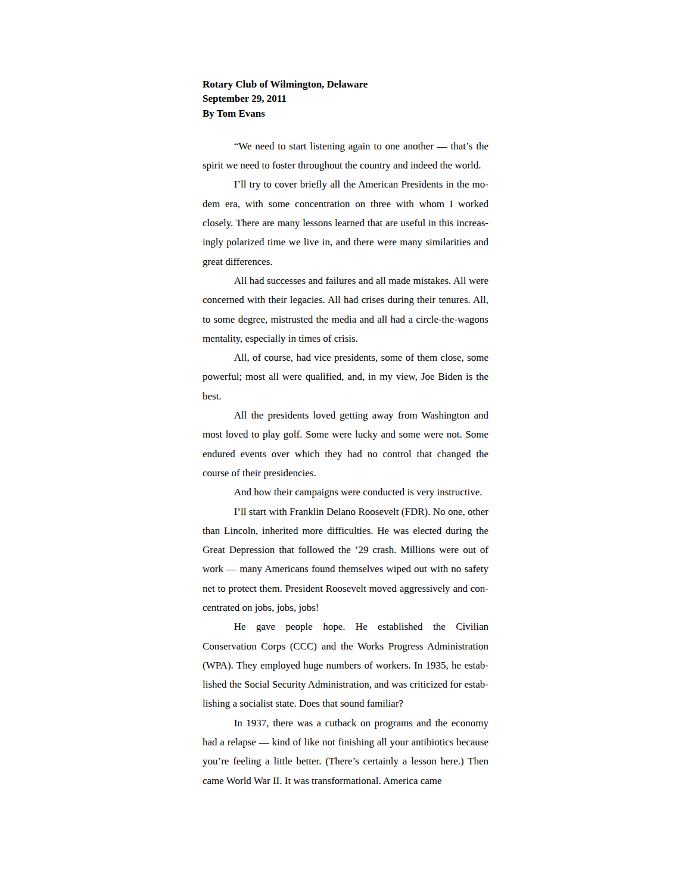Rotary Club of Wilmington, Delaware September 29, 2011 By Tom Evans
“We need to start listening again to one another — that’s the spirit we need to foster throughout the country and indeed the world.
I’ll try to cover briefly all the American Presidents in the modem era, with some concentration on three with whom I worked closely. There are many lessons learned that are useful in this increasingly polarized time we live in, and there were many similarities and great differences.
All had successes and failures and all made mistakes. All were concerned with their legacies. All had crises during their tenures. All, to some degree, mistrusted the media and all had a circle-the-wagons mentality, especially in times of crisis.
All, of course, had vice presidents, some of them close, some powerful; most all were qualified, and, in my view, Joe Biden is the best.
All the presidents loved getting away from Washington and most loved to play golf. Some were lucky and some were not. Some endured events over which they had no control that changed the course of their presidencies.
And how their campaigns were conducted is very instructive.
I’ll start with Franklin Delano Roosevelt (FDR). No one, other than Lincoln, inherited more difficulties. He was elected during the Great Depression that followed the ’29 crash. Millions were out of work — many Americans found themselves wiped out with no safety net to protect them. President Roosevelt moved aggressively and concentrated on jobs, jobs, jobs!
He gave people hope. He established the Civilian Conservation Corps (CCC) and the Works Progress Administration (WPA). They employed huge numbers of workers. In 1935, he established the Social Security Administration, and was criticized for establishing a socialist state. Does that sound familiar?
In 1937, there was a cutback on programs and the economy had a relapse — kind of like not finishing all your antibiotics because you’re feeling a little better. (There’s certainly a lesson here.) Then came World War II. It was transformational. America came